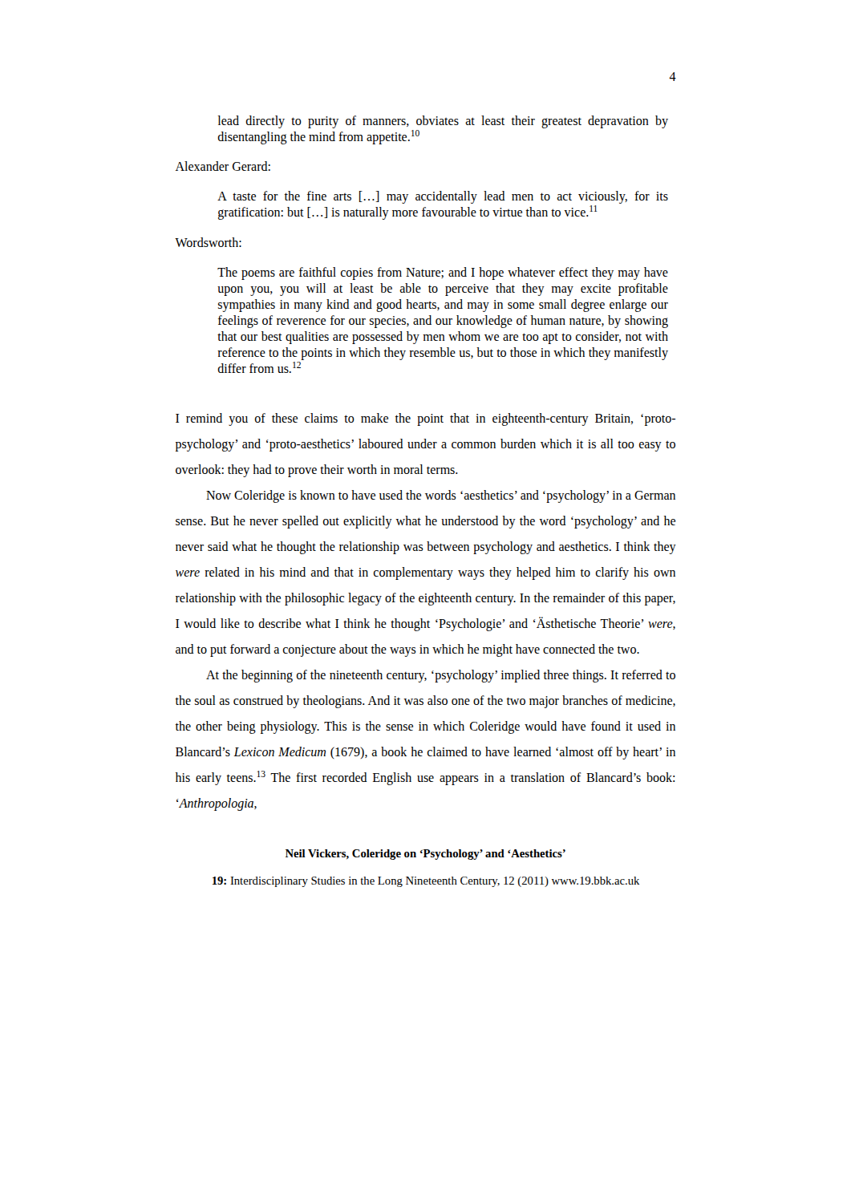4
lead directly to purity of manners, obviates at least their greatest depravation by disentangling the mind from appetite.10
Alexander Gerard:
A taste for the fine arts […] may accidentally lead men to act viciously, for its gratification: but […] is naturally more favourable to virtue than to vice.11
Wordsworth:
The poems are faithful copies from Nature; and I hope whatever effect they may have upon you, you will at least be able to perceive that they may excite profitable sympathies in many kind and good hearts, and may in some small degree enlarge our feelings of reverence for our species, and our knowledge of human nature, by showing that our best qualities are possessed by men whom we are too apt to consider, not with reference to the points in which they resemble us, but to those in which they manifestly differ from us.12
I remind you of these claims to make the point that in eighteenth-century Britain, ‘proto-psychology’ and ‘proto-aesthetics’ laboured under a common burden which it is all too easy to overlook: they had to prove their worth in moral terms.
Now Coleridge is known to have used the words ‘aesthetics’ and ‘psychology’ in a German sense. But he never spelled out explicitly what he understood by the word ‘psychology’ and he never said what he thought the relationship was between psychology and aesthetics. I think they were related in his mind and that in complementary ways they helped him to clarify his own relationship with the philosophic legacy of the eighteenth century. In the remainder of this paper, I would like to describe what I think he thought ‘Psychologie’ and ‘Ästhetische Theorie’ were, and to put forward a conjecture about the ways in which he might have connected the two.
At the beginning of the nineteenth century, ‘psychology’ implied three things. It referred to the soul as construed by theologians. And it was also one of the two major branches of medicine, the other being physiology. This is the sense in which Coleridge would have found it used in Blancard’s Lexicon Medicum (1679), a book he claimed to have learned ‘almost off by heart’ in his early teens.13 The first recorded English use appears in a translation of Blancard’s book: ‘Anthropologia,
Neil Vickers, Coleridge on ‘Psychology’ and ‘Aesthetics’
19: Interdisciplinary Studies in the Long Nineteenth Century, 12 (2011) www.19.bbk.ac.uk